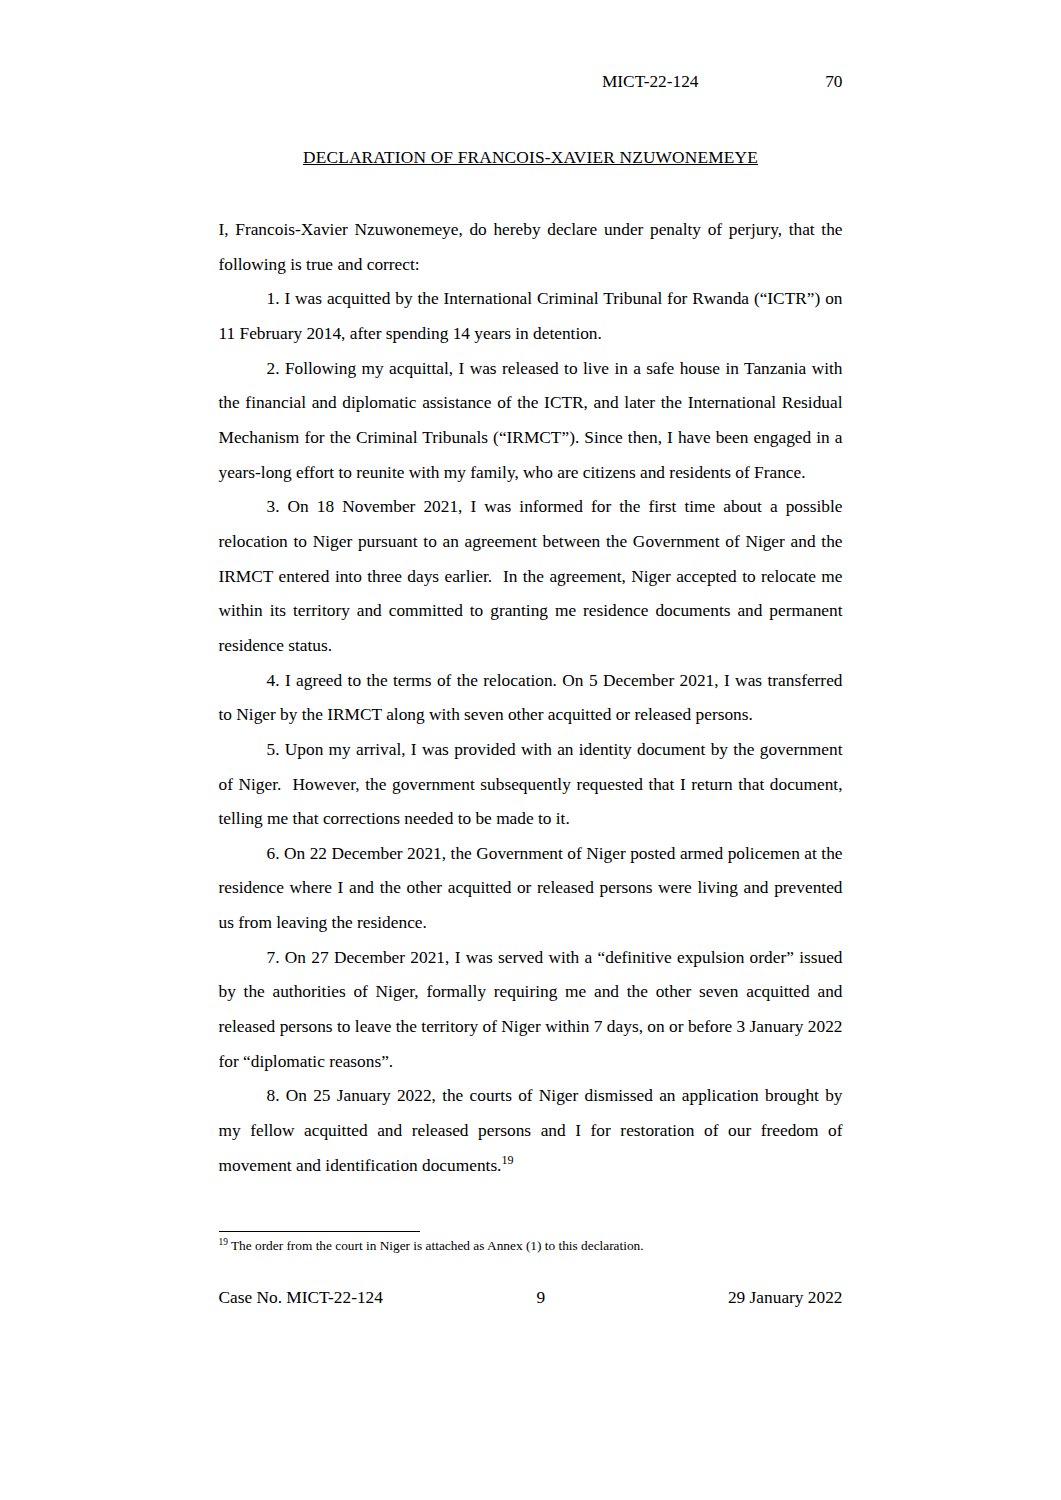MICT-22-124 70
DECLARATION OF FRANCOIS-XAVIER NZUWONEMEYE
I, Francois-Xavier Nzuwonemeye, do hereby declare under penalty of perjury, that the following is true and correct:
1. I was acquitted by the International Criminal Tribunal for Rwanda (“ICTR”) on 11 February 2014, after spending 14 years in detention.
2. Following my acquittal, I was released to live in a safe house in Tanzania with the financial and diplomatic assistance of the ICTR, and later the International Residual Mechanism for the Criminal Tribunals (“IRMCT”). Since then, I have been engaged in a years-long effort to reunite with my family, who are citizens and residents of France.
3. On 18 November 2021, I was informed for the first time about a possible relocation to Niger pursuant to an agreement between the Government of Niger and the IRMCT entered into three days earlier. In the agreement, Niger accepted to relocate me within its territory and committed to granting me residence documents and permanent residence status.
4. I agreed to the terms of the relocation. On 5 December 2021, I was transferred to Niger by the IRMCT along with seven other acquitted or released persons.
5. Upon my arrival, I was provided with an identity document by the government of Niger. However, the government subsequently requested that I return that document, telling me that corrections needed to be made to it.
6. On 22 December 2021, the Government of Niger posted armed policemen at the residence where I and the other acquitted or released persons were living and prevented us from leaving the residence.
7. On 27 December 2021, I was served with a “definitive expulsion order” issued by the authorities of Niger, formally requiring me and the other seven acquitted and released persons to leave the territory of Niger within 7 days, on or before 3 January 2022 for “diplomatic reasons”.
8. On 25 January 2022, the courts of Niger dismissed an application brought by my fellow acquitted and released persons and I for restoration of our freedom of movement and identification documents.19
19 The order from the court in Niger is attached as Annex (1) to this declaration.
Case No. MICT-22-124 9 29 January 2022